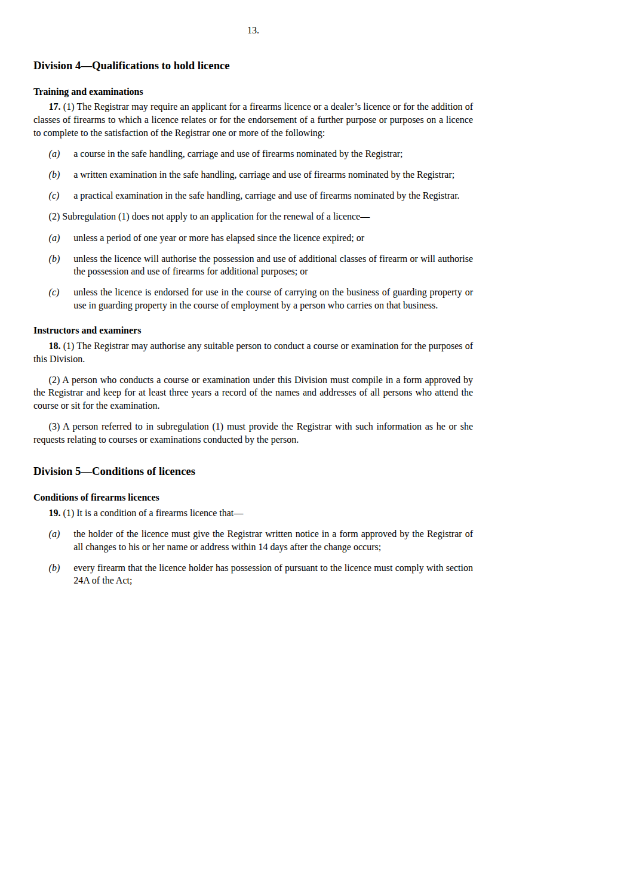13.
Division 4—Qualifications to hold licence
Training and examinations
17. (1) The Registrar may require an applicant for a firearms licence or a dealer’s licence or for the addition of classes of firearms to which a licence relates or for the endorsement of a further purpose or purposes on a licence to complete to the satisfaction of the Registrar one or more of the following:
(a)
a course in the safe handling, carriage and use of firearms nominated by the Registrar;
(b)
a written examination in the safe handling, carriage and use of firearms nominated by the Registrar;
(c)
a practical examination in the safe handling, carriage and use of firearms nominated by the Registrar.
(2) Subregulation (1) does not apply to an application for the renewal of a licence—
(a)
unless a period of one year or more has elapsed since the licence expired; or
(b)
unless the licence will authorise the possession and use of additional classes of firearm or will authorise the possession and use of firearms for additional purposes; or
(c)
unless the licence is endorsed for use in the course of carrying on the business of guarding property or use in guarding property in the course of employment by a person who carries on that business.
Instructors and examiners
18. (1) The Registrar may authorise any suitable person to conduct a course or examination for the purposes of this Division.
(2) A person who conducts a course or examination under this Division must compile in a form approved by the Registrar and keep for at least three years a record of the names and addresses of all persons who attend the course or sit for the examination.
(3) A person referred to in subregulation (1) must provide the Registrar with such information as he or she requests relating to courses or examinations conducted by the person.
Division 5—Conditions of licences
Conditions of firearms licences
19. (1) It is a condition of a firearms licence that—
(a)
the holder of the licence must give the Registrar written notice in a form approved by the Registrar of all changes to his or her name or address within 14 days after the change occurs;
(b)
every firearm that the licence holder has possession of pursuant to the licence must comply with section 24A of the Act;